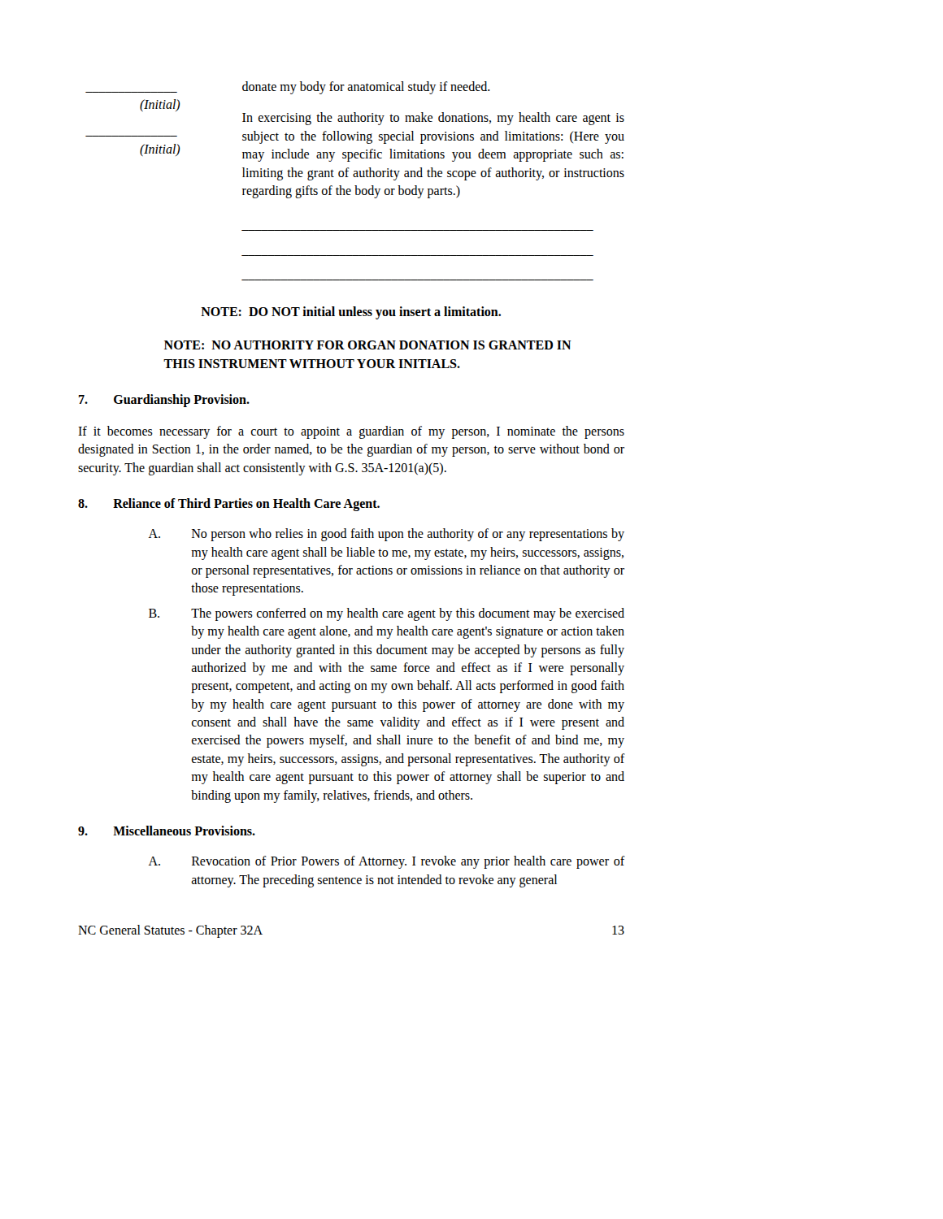______________ (Initial) ______________ (Initial)
donate my body for anatomical study if needed.
In exercising the authority to make donations, my health care agent is subject to the following special provisions and limitations: (Here you may include any specific limitations you deem appropriate such as: limiting the grant of authority and the scope of authority, or instructions regarding gifts of the body or body parts.)
______________________________________________________
______________________________________________________
______________________________________________________
NOTE: DO NOT initial unless you insert a limitation.
NOTE: NO AUTHORITY FOR ORGAN DONATION IS GRANTED IN THIS INSTRUMENT WITHOUT YOUR INITIALS.
7. Guardianship Provision.
If it becomes necessary for a court to appoint a guardian of my person, I nominate the persons designated in Section 1, in the order named, to be the guardian of my person, to serve without bond or security. The guardian shall act consistently with G.S. 35A-1201(a)(5).
8. Reliance of Third Parties on Health Care Agent.
A. No person who relies in good faith upon the authority of or any representations by my health care agent shall be liable to me, my estate, my heirs, successors, assigns, or personal representatives, for actions or omissions in reliance on that authority or those representations.
B. The powers conferred on my health care agent by this document may be exercised by my health care agent alone, and my health care agent's signature or action taken under the authority granted in this document may be accepted by persons as fully authorized by me and with the same force and effect as if I were personally present, competent, and acting on my own behalf. All acts performed in good faith by my health care agent pursuant to this power of attorney are done with my consent and shall have the same validity and effect as if I were present and exercised the powers myself, and shall inure to the benefit of and bind me, my estate, my heirs, successors, assigns, and personal representatives. The authority of my health care agent pursuant to this power of attorney shall be superior to and binding upon my family, relatives, friends, and others.
9. Miscellaneous Provisions.
A. Revocation of Prior Powers of Attorney. I revoke any prior health care power of attorney. The preceding sentence is not intended to revoke any general
NC General Statutes - Chapter 32A 13